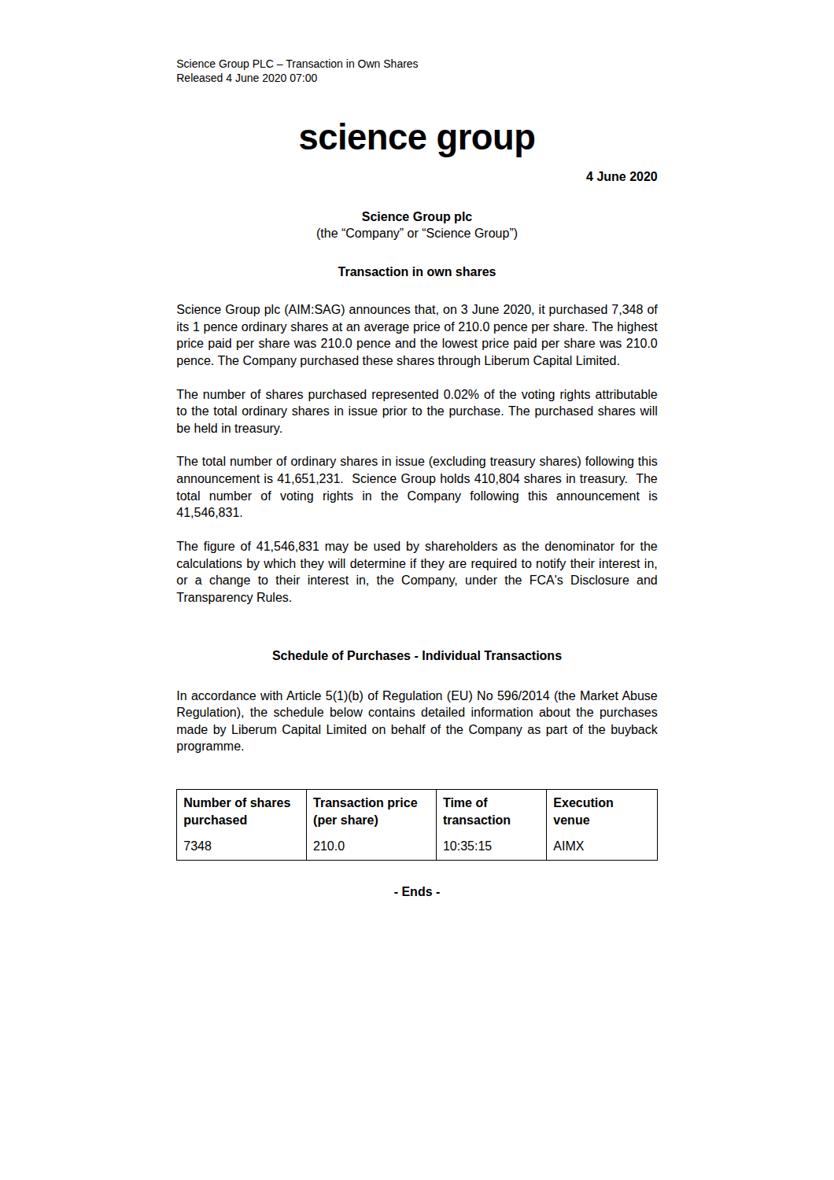Science Group PLC – Transaction in Own Shares
Released 4 June 2020 07:00
science group
4 June 2020
Science Group plc
(the “Company” or “Science Group”)
Transaction in own shares
Science Group plc (AIM:SAG) announces that, on 3 June 2020, it purchased 7,348 of its 1 pence ordinary shares at an average price of 210.0 pence per share. The highest price paid per share was 210.0 pence and the lowest price paid per share was 210.0 pence. The Company purchased these shares through Liberum Capital Limited.
The number of shares purchased represented 0.02% of the voting rights attributable to the total ordinary shares in issue prior to the purchase. The purchased shares will be held in treasury.
The total number of ordinary shares in issue (excluding treasury shares) following this announcement is 41,651,231. Science Group holds 410,804 shares in treasury. The total number of voting rights in the Company following this announcement is 41,546,831.
The figure of 41,546,831 may be used by shareholders as the denominator for the calculations by which they will determine if they are required to notify their interest in, or a change to their interest in, the Company, under the FCA's Disclosure and Transparency Rules.
Schedule of Purchases - Individual Transactions
In accordance with Article 5(1)(b) of Regulation (EU) No 596/2014 (the Market Abuse Regulation), the schedule below contains detailed information about the purchases made by Liberum Capital Limited on behalf of the Company as part of the buyback programme.
| Number of shares purchased | Transaction price (per share) | Time of transaction | Execution venue |
| --- | --- | --- | --- |
| 7348 | 210.0 | 10:35:15 | AIMX |
- Ends -